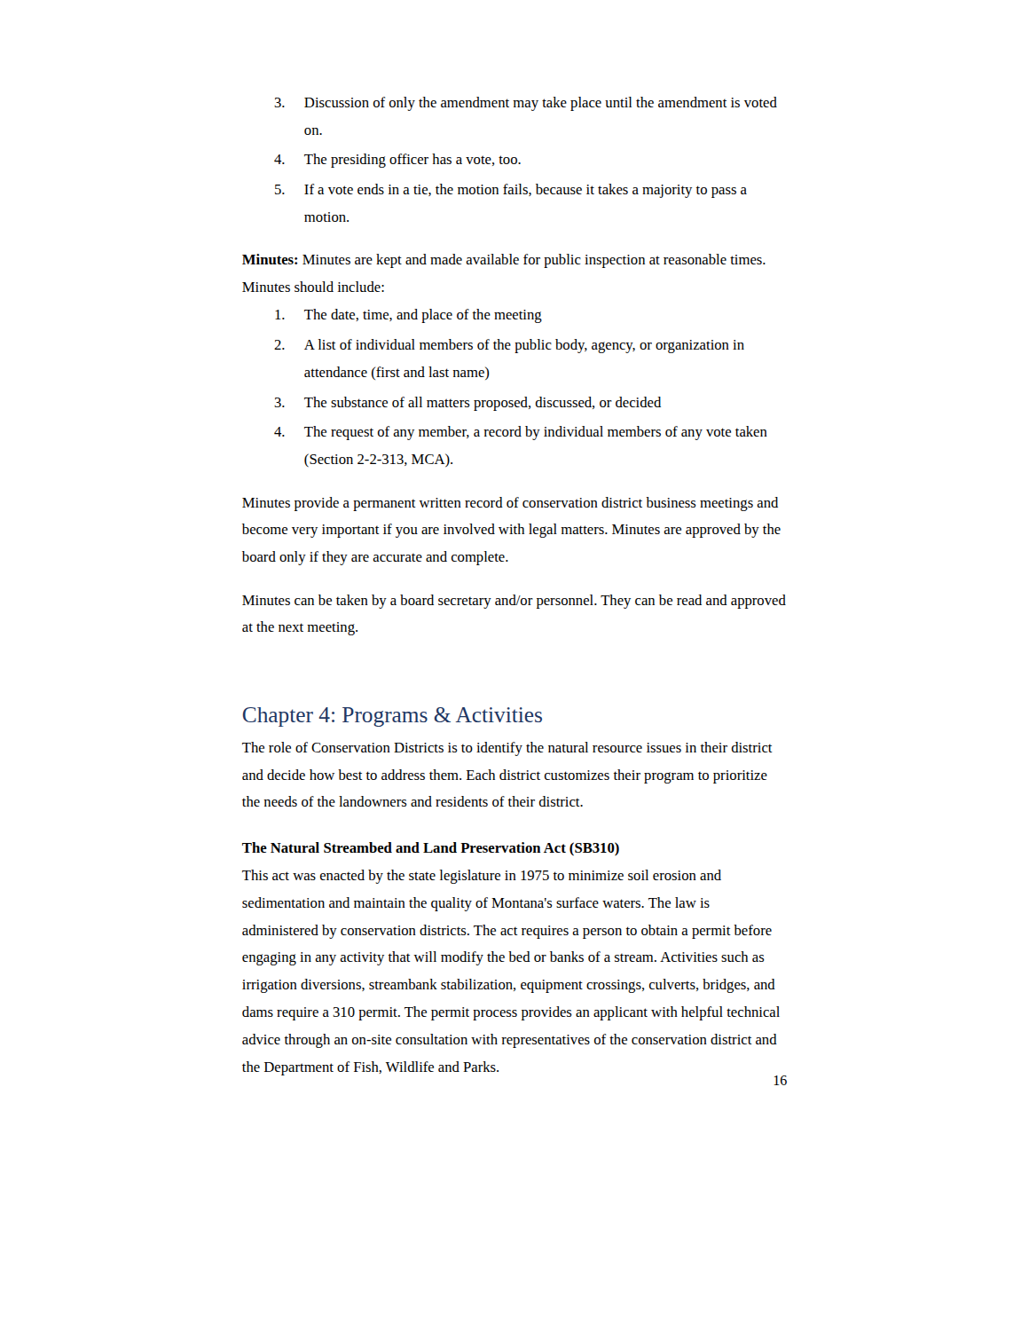Discussion of only the amendment may take place until the amendment is voted on.
The presiding officer has a vote, too.
If a vote ends in a tie, the motion fails, because it takes a majority to pass a motion.
Minutes: Minutes are kept and made available for public inspection at reasonable times. Minutes should include:
The date, time, and place of the meeting
A list of individual members of the public body, agency, or organization in attendance (first and last name)
The substance of all matters proposed, discussed, or decided
The request of any member, a record by individual members of any vote taken (Section 2-2-313, MCA).
Minutes provide a permanent written record of conservation district business meetings and become very important if you are involved with legal matters. Minutes are approved by the board only if they are accurate and complete.
Minutes can be taken by a board secretary and/or personnel. They can be read and approved at the next meeting.
Chapter 4: Programs & Activities
The role of Conservation Districts is to identify the natural resource issues in their district and decide how best to address them. Each district customizes their program to prioritize the needs of the landowners and residents of their district.
The Natural Streambed and Land Preservation Act (SB310)
This act was enacted by the state legislature in 1975 to minimize soil erosion and sedimentation and maintain the quality of Montana's surface waters. The law is administered by conservation districts. The act requires a person to obtain a permit before engaging in any activity that will modify the bed or banks of a stream. Activities such as irrigation diversions, streambank stabilization, equipment crossings, culverts, bridges, and dams require a 310 permit. The permit process provides an applicant with helpful technical advice through an on-site consultation with representatives of the conservation district and the Department of Fish, Wildlife and Parks.
16